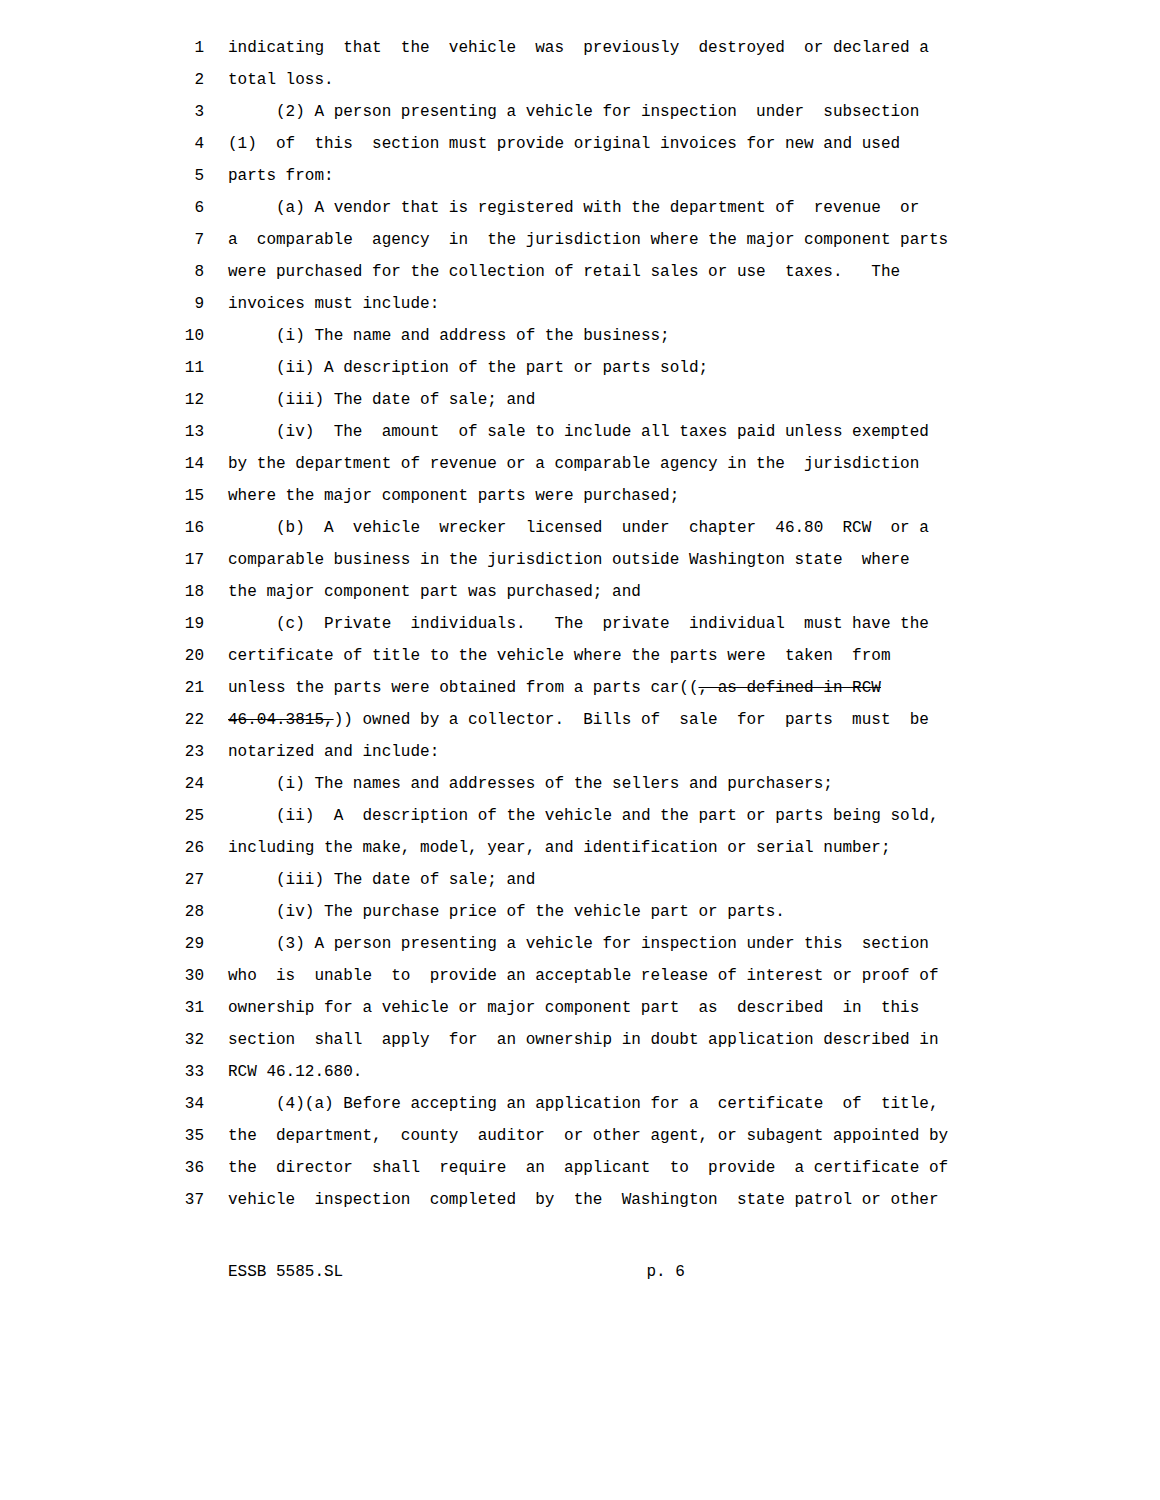indicating that the vehicle was previously destroyed or declared a
total loss.
(2) A person presenting a vehicle for inspection under subsection
(1) of this section must provide original invoices for new and used
parts from:
(a) A vendor that is registered with the department of revenue or
a comparable agency in the jurisdiction where the major component parts
were purchased for the collection of retail sales or use taxes. The
invoices must include:
(i) The name and address of the business;
(ii) A description of the part or parts sold;
(iii) The date of sale; and
(iv) The amount of sale to include all taxes paid unless exempted
by the department of revenue or a comparable agency in the jurisdiction
where the major component parts were purchased;
(b) A vehicle wrecker licensed under chapter 46.80 RCW or a
comparable business in the jurisdiction outside Washington state where
the major component part was purchased; and
(c) Private individuals. The private individual must have the
certificate of title to the vehicle where the parts were taken from
unless the parts were obtained from a parts car((, as defined in RCW
46.04.3815,)) owned by a collector. Bills of sale for parts must be
notarized and include:
(i) The names and addresses of the sellers and purchasers;
(ii) A description of the vehicle and the part or parts being sold,
including the make, model, year, and identification or serial number;
(iii) The date of sale; and
(iv) The purchase price of the vehicle part or parts.
(3) A person presenting a vehicle for inspection under this section
who is unable to provide an acceptable release of interest or proof of
ownership for a vehicle or major component part as described in this
section shall apply for an ownership in doubt application described in
RCW 46.12.680.
(4)(a) Before accepting an application for a certificate of title,
the department, county auditor or other agent, or subagent appointed by
the director shall require an applicant to provide a certificate of
vehicle inspection completed by the Washington state patrol or other
ESSB 5585.SL
p. 6